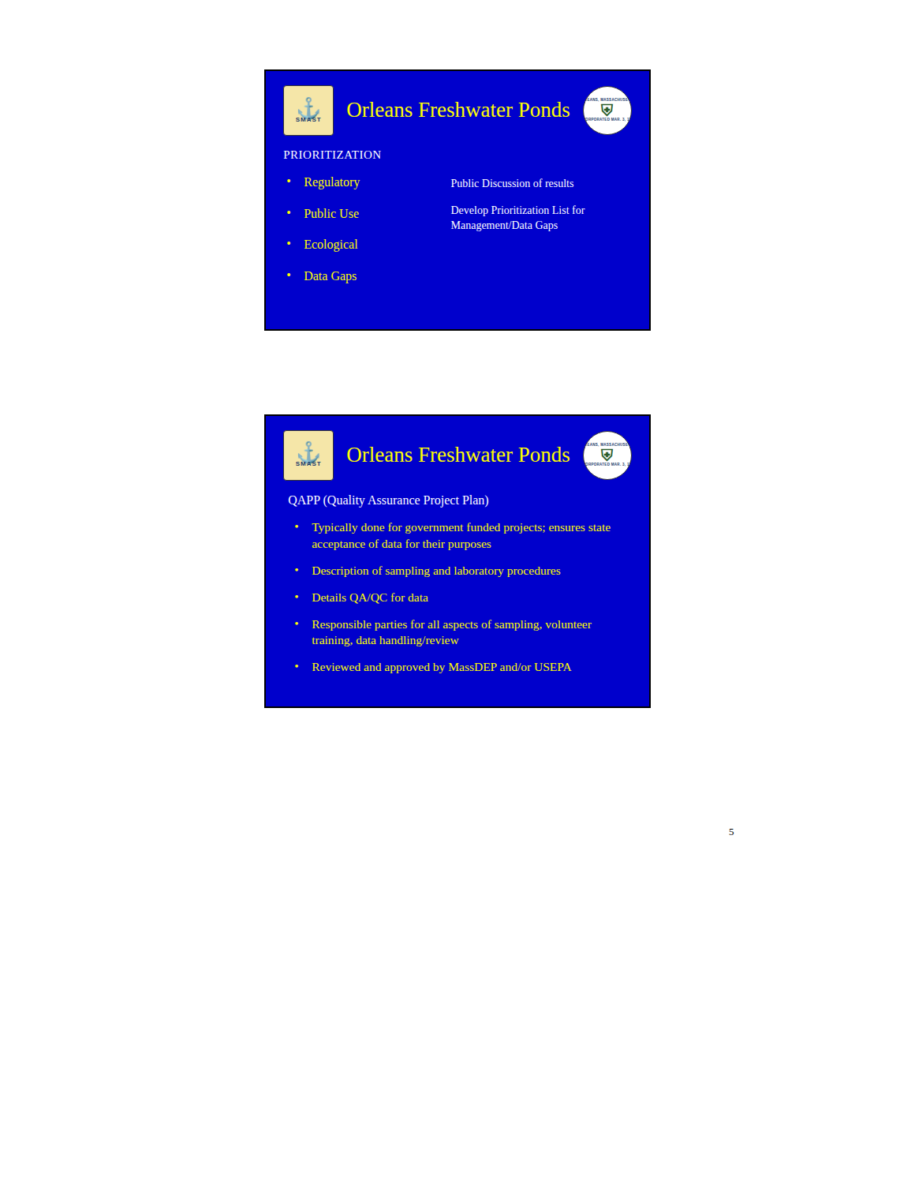⚓ SMAST
Orleans Freshwater Ponds
ORLEANS, MASSACHUSETTS ⛨ INCORPORATED MAR. 3, 1797
PRIORITIZATION
Regulatory
Public Use
Ecological
Data Gaps
Public Discussion of results
Develop Prioritization List for Management/Data Gaps
⚓ SMAST
Orleans Freshwater Ponds
ORLEANS, MASSACHUSETTS ⛨ INCORPORATED MAR. 3, 1797
QAPP (Quality Assurance Project Plan)
Typically done for government funded projects; ensures state acceptance of data for their purposes
Description of sampling and laboratory procedures
Details QA/QC for data
Responsible parties for all aspects of sampling, volunteer training, data handling/review
Reviewed and approved by MassDEP and/or USEPA
5